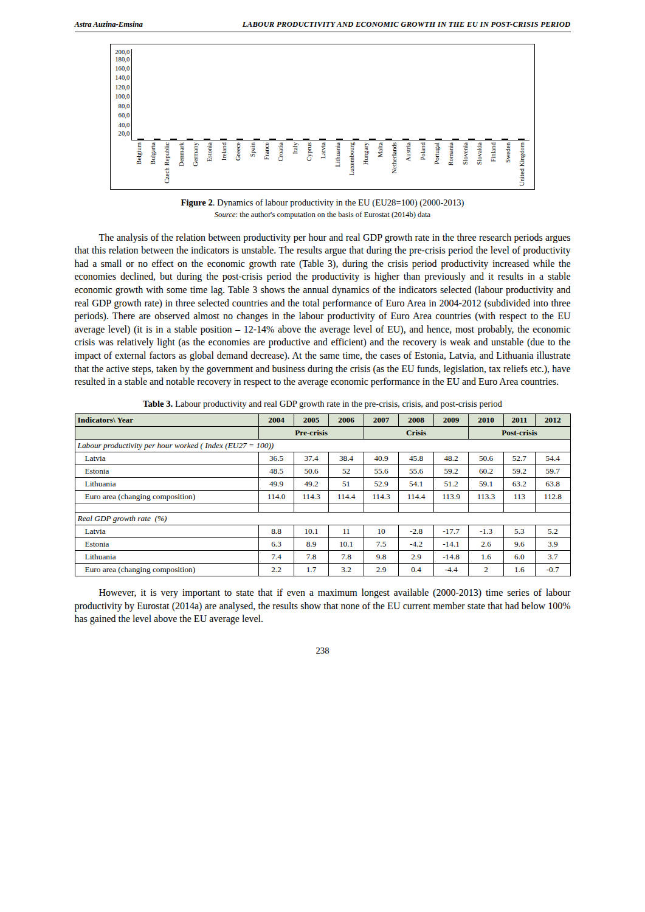Astra Auzina-Emsina Labour productivity and economic growth in the EU in post-crisis period
200,0 180,0 160,0 140,0 120,0 100,0 80,0 60,0 40,0 20,0
Belgium Bulgaria Czech Republic Denmark Germany Estonia Ireland Greece Spain France Croatia Italy Cyprus Latvia Lithuania Luxembourg Hungary Malta Netherlands Austria Poland Portugal Romania Slovenia Slovakia Finland Sweden United Kingdom
Figure 2. Dynamics of labour productivity in the EU (EU28=100) (2000-2013)
Source: the author's computation on the basis of Eurostat (2014b) data
The analysis of the relation between productivity per hour and real GDP growth rate in the three research periods argues that this relation between the indicators is unstable. The results argue that during the pre-crisis period the level of productivity had a small or no effect on the economic growth rate (Table 3), during the crisis period productivity increased while the economies declined, but during the post-crisis period the productivity is higher than previously and it results in a stable economic growth with some time lag. Table 3 shows the annual dynamics of the indicators selected (labour productivity and real GDP growth rate) in three selected countries and the total performance of Euro Area in 2004-2012 (subdivided into three periods). There are observed almost no changes in the labour productivity of Euro Area countries (with respect to the EU average level) (it is in a stable position – 12-14% above the average level of EU), and hence, most probably, the economic crisis was relatively light (as the economies are productive and efficient) and the recovery is weak and unstable (due to the impact of external factors as global demand decrease). At the same time, the cases of Estonia, Latvia, and Lithuania illustrate that the active steps, taken by the government and business during the crisis (as the EU funds, legislation, tax reliefs etc.), have resulted in a stable and notable recovery in respect to the average economic performance in the EU and Euro Area countries.
Table 3. Labour productivity and real GDP growth rate in the pre-crisis, crisis, and post-crisis period
| Indicators\ Year | 2004 | 2005 | 2006 | 2007 | 2008 | 2009 | 2010 | 2011 | 2012 |
| --- | --- | --- | --- | --- | --- | --- | --- | --- | --- |
| | Pre-crisis | Crisis | Post-crisis |
| Labour productivity per hour worked ( Index (EU27 = 100)) |
| Latvia | 36.5 | 37.4 | 38.4 | 40.9 | 45.8 | 48.2 | 50.6 | 52.7 | 54.4 |
| Estonia | 48.5 | 50.6 | 52 | 55.6 | 55.6 | 59.2 | 60.2 | 59.2 | 59.7 |
| Lithuania | 49.9 | 49.2 | 51 | 52.9 | 54.1 | 51.2 | 59.1 | 63.2 | 63.8 |
| Euro area (changing composition) | 114.0 | 114.3 | 114.4 | 114.3 | 114.4 | 113.9 | 113.3 | 113 | 112.8 |
| Real GDP growth rate (%) |
| Latvia | 8.8 | 10.1 | 11 | 10 | -2.8 | -17.7 | -1.3 | 5.3 | 5.2 |
| Estonia | 6.3 | 8.9 | 10.1 | 7.5 | -4.2 | -14.1 | 2.6 | 9.6 | 3.9 |
| Lithuania | 7.4 | 7.8 | 7.8 | 9.8 | 2.9 | -14.8 | 1.6 | 6.0 | 3.7 |
| Euro area (changing composition) | 2.2 | 1.7 | 3.2 | 2.9 | 0.4 | -4.4 | 2 | 1.6 | -0.7 |
However, it is very important to state that if even a maximum longest available (2000-2013) time series of labour productivity by Eurostat (2014a) are analysed, the results show that none of the EU current member state that had below 100% has gained the level above the EU average level.
238